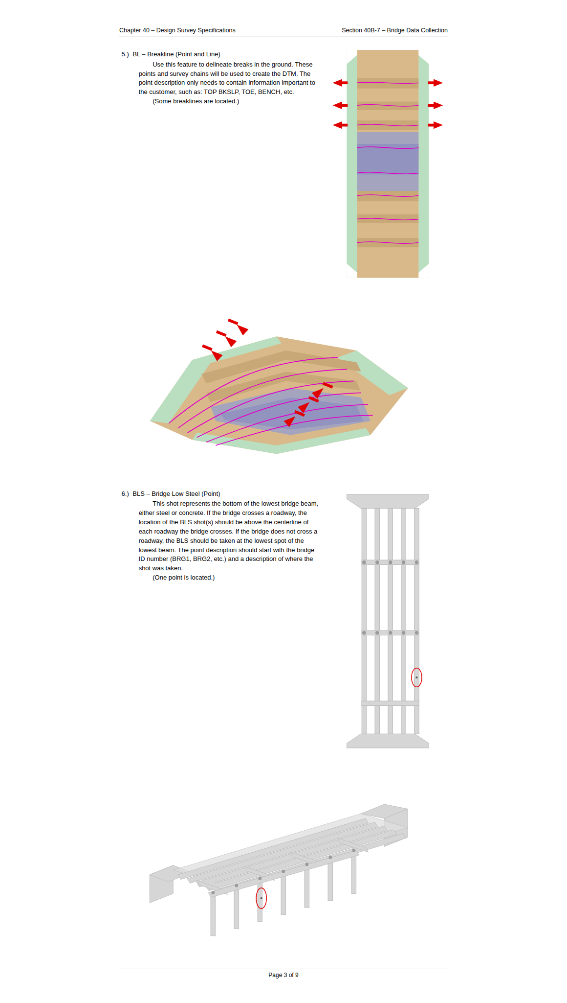Chapter 40 – Design Survey Specifications
Section 40B-7 – Bridge Data Collection
5.)
BL – Breakline (Point and Line)
Use this feature to delineate breaks in the ground. These points and survey chains will be used to create the DTM. The point description only needs to contain information important to the customer, such as: TOP BKSLP, TOE, BENCH, etc.
(Some breaklines are located.)
6.)
BLS – Bridge Low Steel (Point)
This shot represents the bottom of the lowest bridge beam, either steel or concrete. If the bridge crosses a roadway, the location of the BLS shot(s) should be above the centerline of each roadway the bridge crosses. If the bridge does not cross a roadway, the BLS should be taken at the lowest spot of the lowest beam. The point description should start with the bridge ID number (BRG1, BRG2, etc.) and a description of where the shot was taken.
(One point is located.)
Page 3 of 9